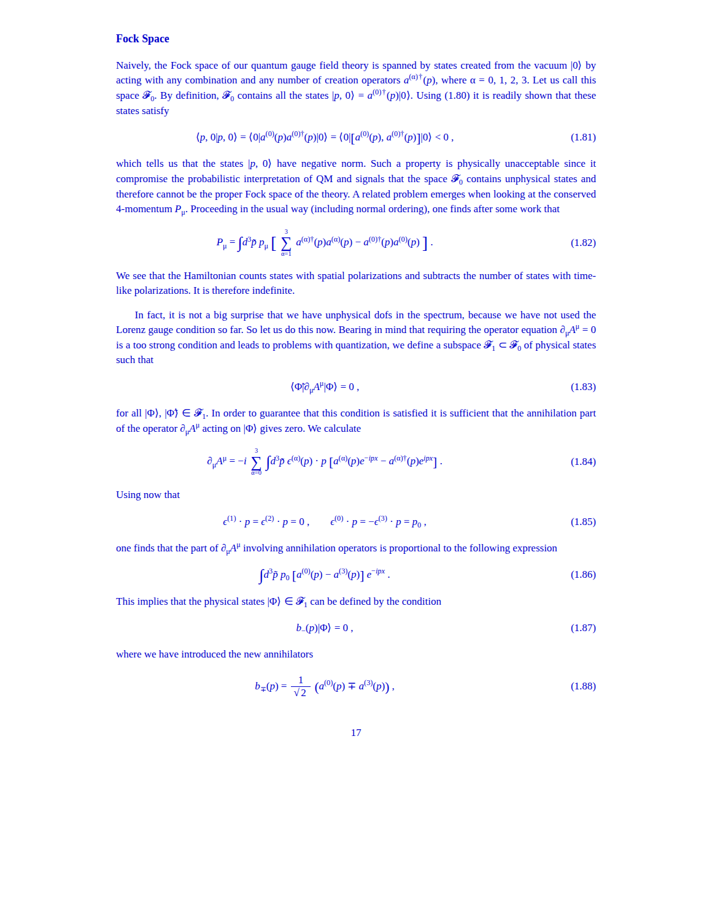Fock Space
Naively, the Fock space of our quantum gauge field theory is spanned by states created from the vacuum |0⟩ by acting with any combination and any number of creation operators a(α)†(p), where α = 0, 1, 2, 3. Let us call this space 𝓕0. By definition, 𝓕0 contains all the states |p, 0⟩ = a(0)†(p)|0⟩. Using (1.80) it is readily shown that these states satisfy
⟨p, 0|p, 0⟩ = ⟨0|a(0)(p)a(0)†(p)|0⟩ = ⟨0|[a(0)(p), a(0)†(p)]|0⟩ < 0 ,
(1.81)
which tells us that the states |p, 0⟩ have negative norm. Such a property is physically unacceptable since it compromise the probabilistic interpretation of QM and signals that the space 𝓕0 contains unphysical states and therefore cannot be the proper Fock space of the theory. A related problem emerges when looking at the conserved 4-momentum Pμ. Proceeding in the usual way (including normal ordering), one finds after some work that
Pμ = ∫d3p̃ pμ [ 3∑α=1 a(α)†(p)a(α)(p) − a(0)†(p)a(0)(p) ] .
(1.82)
We see that the Hamiltonian counts states with spatial polarizations and subtracts the number of states with time-like polarizations. It is therefore indefinite.
In fact, it is not a big surprise that we have unphysical dofs in the spectrum, because we have not used the Lorenz gauge condition so far. So let us do this now. Bearing in mind that requiring the operator equation ∂μAμ = 0 is a too strong condition and leads to problems with quantization, we define a subspace 𝓕1 ⊂ 𝓕0 of physical states such that
⟨Φ̃|∂μAμ|Φ⟩ = 0 ,
(1.83)
for all |Φ⟩, |Φ̃⟩ ∈ 𝓕1. In order to guarantee that this condition is satisfied it is sufficient that the annihilation part of the operator ∂μAμ acting on |Φ⟩ gives zero. We calculate
∂μAμ = −i 3∑α=0 ∫d3p̃ ϵ(α)(p) · p [a(α)(p)e−ipx − a(α)†(p)eipx] .
(1.84)
Using now that
ϵ(1) · p = ϵ(2) · p = 0 , ϵ(0) · p = −ϵ(3) · p = p0 ,
(1.85)
one finds that the part of ∂μAμ involving annihilation operators is proportional to the following expression
∫d3p̃ p0 [a(0)(p) − a(3)(p)] e−ipx .
(1.86)
This implies that the physical states |Φ⟩ ∈ 𝓕1 can be defined by the condition
b−(p)|Φ⟩ = 0 ,
(1.87)
where we have introduced the new annihilators
b∓(p) = 1√2 (a(0)(p) ∓ a(3)(p)) ,
(1.88)
17